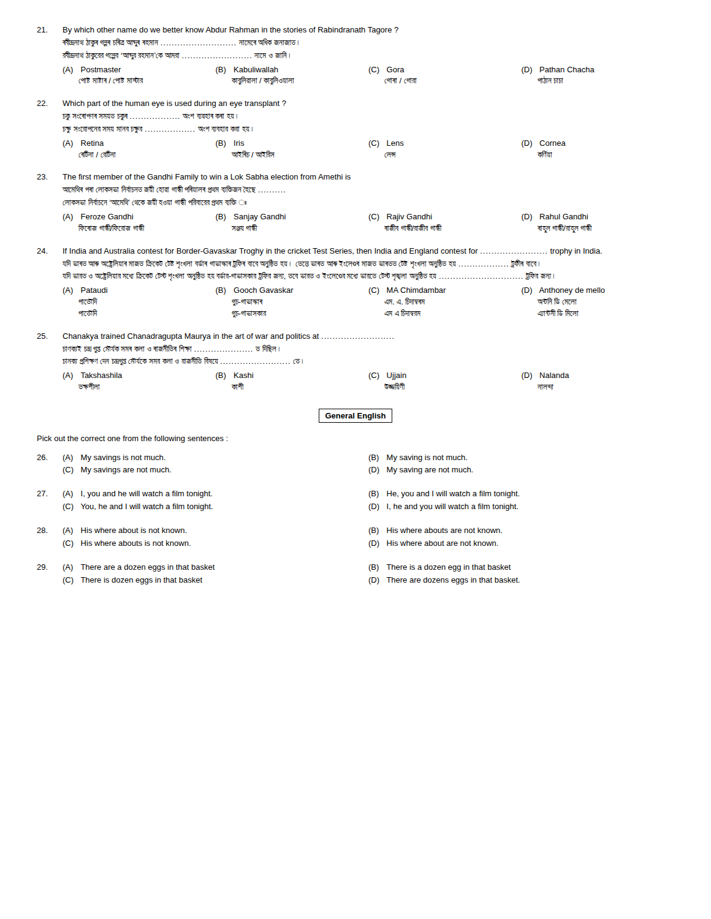21.
By which other name do we better know Abdur Rahman in the stories of Rabindranath Tagore ?
ৰবীন্দ্ৰনাথ ঠাকুৰ গল্পৰ চৰিত্ৰ আব্দুৰ ৰহমান ........................... নামেৰে অধিক জনাজাত।
রবীন্দ্রনাথ ঠাকুরের গল্পের ‘আব্দুর রহমান’কে আমরা ......................... নামে ও জানি।
(A) Postmasterপোষ্ট মাষ্টাৰ / পোষ্ট মাস্টার
(B) Kabuliwallahকাবুলিৱালা / কাবুলিওয়ালা
(C) Goraগোৰা / গোরা
(D) Pathan Chachaপাঠান চাচা
22.
Which part of the human eye is used during an eye transplant ?
চকু সংৰোপণৰ সময়ত চকুৰ .................. অংশ ব্যৱহাৰ কৰা হয়।
চক্ষু সংরোপনের সময় মানব চক্ষুর .................. অংশ ব্যবহার করা হয়।
(A) Retinaৰেটিনা / রেটিনা
(B) Irisআইৰিচ / আইরিস
(C) Lensলেন্স
(D) Corneaকৰ্ণিয়া
23.
The first member of the Gandhi Family to win a Lok Sabha election from Amethi is
আমেথিৰ পৰা লোকসভা নিৰ্বাচনত জয়ী হোৱা গান্ধী পৰিয়ালৰ প্ৰথম ব্যক্তিজন হৈছে ..........
লোকসভা নির্বাচনে ‘আমেথি’ থেকে জয়ী হওয়া গান্ধী পরিবারের প্রথম ব্যক্তি ঃ
(A) Feroze Gandhiফিৰোজ গান্ধী/ফিরোজ গান্ধী
(B) Sanjay Gandhiসঞ্জয় গান্ধী
(C) Rajiv Gandhiৰাজীব গান্ধী/রাজীব গান্ধী
(D) Rahul Gandhiৰাহুল গান্ধী/রাহুল গান্ধী
24.
If India and Australia contest for Border-Gavaskar Troghy in the cricket Test Series, then India and England contest for ........................ trophy in India.
যদি ভাৰত আৰু অষ্ট্ৰেলিয়াৰ মাজত ক্ৰিকেট টেষ্ট শৃংখলা বৰ্ডাৰ গাভাস্কাৰ ট্ৰফিৰ বাবে অনুষ্ঠিত হয়। তেন্তে ভাৰত আৰু ইংলেণ্ডৰ মাজত ভাৰতত টেষ্ট শৃংখলা অনুষ্ঠিত হয় .................. ট্ৰফীৰ বাবে।
যদি ভারত ও অষ্ট্রেলিয়ার মধ্যে ক্রিকেট টেস্ট শৃংখলা অনুষ্ঠিত হয় বর্ডার-গাভাসকার ট্রফির জন্য, তবে ভারত ও ইংলেণ্ডের মধ্যে ভারতে টেস্ট শৃঙ্খলা অনুষ্ঠিত হয় .............................. ট্রফির জন্য।
(A) Pataudiপাতৌদিপাতৌদি
(B) Gooch Gavaskarগুচ-গাভাস্কাৰ গুচ-গাভাসকার
(C) MA Chimdambarএম. এ. চিদাম্বৰম এম এ চিদাম্বরম
(D) Anthoney de melloঅন্টনি ডি মেলোএ্যান্টনী ডি মিলো
25.
Chanakya trained Chanadragupta Maurya in the art of war and politics at ..........................
চাণক্যই চন্দ্ৰ গুপ্ত মৌৰ্যক সমৰ কলা ও ৰাজনীতিৰ শিক্ষা ..................... ত দিছিল।
চানক্য প্রশিক্ষণ দেন চন্দ্রগুপ্ত মৌর্যকে সমর কলা ও রাজনীতি বিষয়ে ......................... তে।
(A) Takshashilaতক্ষশীলা
(B) Kashiকাশী
(C) Ujjainউজ্জয়িণী
(D) Nalandaনালন্দা
General English
Pick out the correct one from the following sentences :
26.
(A) My savings is not much.
(B) My saving is not much.
(C) My savings are not much.
(D) My saving are not much.
27.
(A) I, you and he will watch a film tonight.
(B) He, you and I will watch a film tonight.
(C) You, he and I will watch a film tonight.
(D) I, he and you will watch a film tonight.
28.
(A) His where about is not known.
(B) His where abouts are not known.
(C) His where abouts is not known.
(D) His where about are not known.
29.
(A) There are a dozen eggs in that basket
(B) There is a dozen egg in that basket
(C) There is dozen eggs in that basket
(D) There are dozens eggs in that basket.